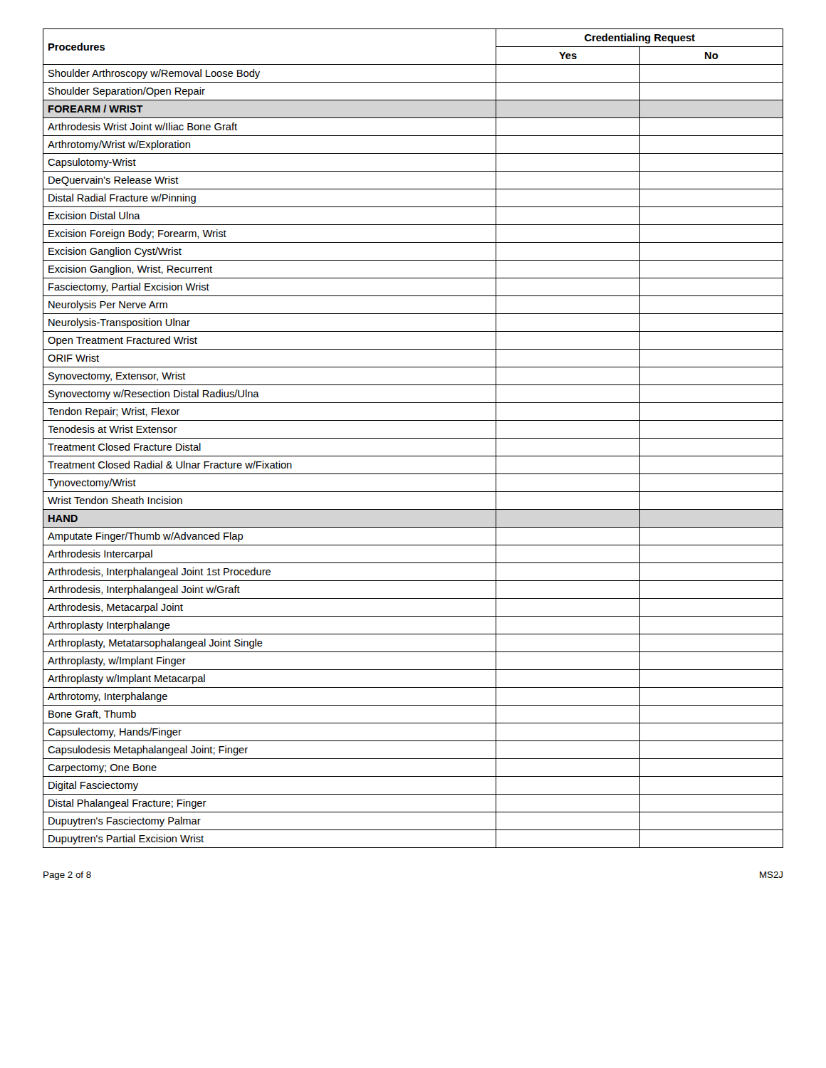| Procedures | Credentialing Request |
| --- | --- |
| Yes | No |
| Shoulder Arthroscopy w/Removal Loose Body | | |
| Shoulder Separation/Open Repair | | |
| FOREARM / WRIST | | |
| Arthrodesis Wrist Joint w/Iliac Bone Graft | | |
| Arthrotomy/Wrist w/Exploration | | |
| Capsulotomy-Wrist | | |
| DeQuervain's Release Wrist | | |
| Distal Radial Fracture w/Pinning | | |
| Excision Distal Ulna | | |
| Excision Foreign Body; Forearm, Wrist | | |
| Excision Ganglion Cyst/Wrist | | |
| Excision Ganglion, Wrist, Recurrent | | |
| Fasciectomy, Partial Excision Wrist | | |
| Neurolysis Per Nerve Arm | | |
| Neurolysis-Transposition Ulnar | | |
| Open Treatment Fractured Wrist | | |
| ORIF Wrist | | |
| Synovectomy, Extensor, Wrist | | |
| Synovectomy w/Resection Distal Radius/Ulna | | |
| Tendon Repair; Wrist, Flexor | | |
| Tenodesis at Wrist Extensor | | |
| Treatment Closed Fracture Distal | | |
| Treatment Closed Radial & Ulnar Fracture w/Fixation | | |
| Tynovectomy/Wrist | | |
| Wrist Tendon Sheath Incision | | |
| HAND | | |
| Amputate Finger/Thumb w/Advanced Flap | | |
| Arthrodesis Intercarpal | | |
| Arthrodesis, Interphalangeal Joint 1st Procedure | | |
| Arthrodesis, Interphalangeal Joint w/Graft | | |
| Arthrodesis, Metacarpal Joint | | |
| Arthroplasty Interphalange | | |
| Arthroplasty, Metatarsophalangeal Joint Single | | |
| Arthroplasty, w/Implant Finger | | |
| Arthroplasty w/Implant Metacarpal | | |
| Arthrotomy, Interphalange | | |
| Bone Graft, Thumb | | |
| Capsulectomy, Hands/Finger | | |
| Capsulodesis Metaphalangeal Joint; Finger | | |
| Carpectomy; One Bone | | |
| Digital Fasciectomy | | |
| Distal Phalangeal Fracture; Finger | | |
| Dupuytren's Fasciectomy Palmar | | |
| Dupuytren's Partial Excision Wrist | | |
Page 2 of 8 MS2J